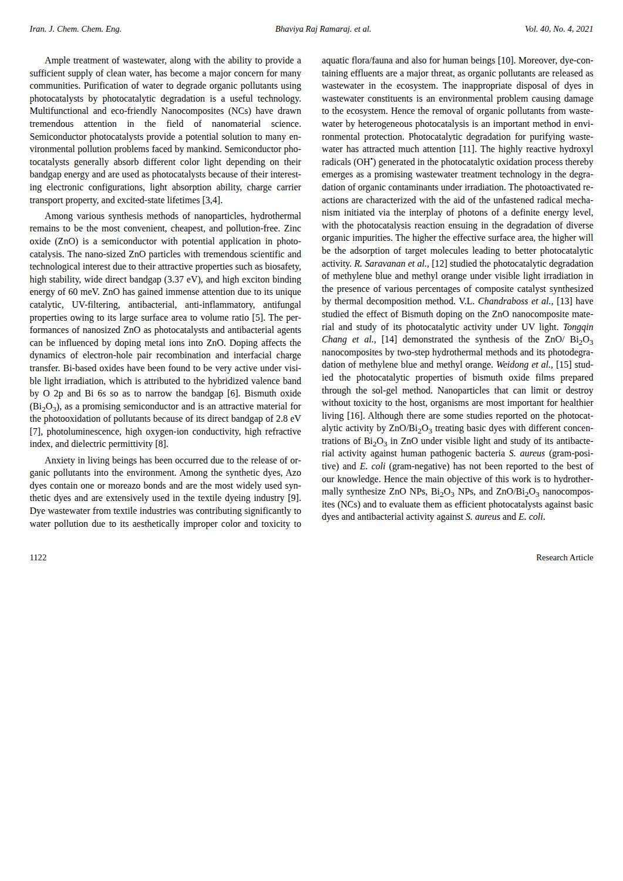Iran. J. Chem. Chem. Eng.
Bhaviya Raj Ramaraj. et al.
Vol. 40, No. 4, 2021
Ample treatment of wastewater, along with the ability to provide a sufficient supply of clean water, has become a major concern for many communities. Purification of water to degrade organic pollutants using photocatalysts by photocatalytic degradation is a useful technology. Multifunctional and eco-friendly Nanocomposites (NCs) have drawn tremendous attention in the field of nanomaterial science. Semiconductor photocatalysts provide a potential solution to many environmental pollution problems faced by mankind. Semiconductor photocatalysts generally absorb different color light depending on their bandgap energy and are used as photocatalysts because of their interesting electronic configurations, light absorption ability, charge carrier transport property, and excited-state lifetimes [3,4].
Among various synthesis methods of nanoparticles, hydrothermal remains to be the most convenient, cheapest, and pollution-free. Zinc oxide (ZnO) is a semiconductor with potential application in photocatalysis. The nano-sized ZnO particles with tremendous scientific and technological interest due to their attractive properties such as biosafety, high stability, wide direct bandgap (3.37 eV), and high exciton binding energy of 60 meV. ZnO has gained immense attention due to its unique catalytic, UV-filtering, antibacterial, anti-inflammatory, antifungal properties owing to its large surface area to volume ratio [5]. The performances of nanosized ZnO as photocatalysts and antibacterial agents can be influenced by doping metal ions into ZnO. Doping affects the dynamics of electron-hole pair recombination and interfacial charge transfer. Bi-based oxides have been found to be very active under visible light irradiation, which is attributed to the hybridized valence band by O 2p and Bi 6s so as to narrow the bandgap [6]. Bismuth oxide (Bi2O3), as a promising semiconductor and is an attractive material for the photooxidation of pollutants because of its direct bandgap of 2.8 eV [7], photoluminescence, high oxygen-ion conductivity, high refractive index, and dielectric permittivity [8].
Anxiety in living beings has been occurred due to the release of organic pollutants into the environment. Among the synthetic dyes, Azo dyes contain one or moreazo bonds and are the most widely used synthetic dyes and are extensively used in the textile dyeing industry [9]. Dye wastewater from textile industries was contributing significantly to water pollution due to its aesthetically improper color and toxicity to aquatic flora/fauna and also for human beings [10]. Moreover, dye-containing effluents are a major threat, as organic pollutants are released as wastewater in the ecosystem. The inappropriate disposal of dyes in wastewater constituents is an environmental problem causing damage to the ecosystem. Hence the removal of organic pollutants from wastewater by heterogeneous photocatalysis is an important method in environmental protection. Photocatalytic degradation for purifying wastewater has attracted much attention [11]. The highly reactive hydroxyl radicals (OH•) generated in the photocatalytic oxidation process thereby emerges as a promising wastewater treatment technology in the degradation of organic contaminants under irradiation. The photoactivated reactions are characterized with the aid of the unfastened radical mechanism initiated via the interplay of photons of a definite energy level, with the photocatalysis reaction ensuing in the degradation of diverse organic impurities. The higher the effective surface area, the higher will be the adsorption of target molecules leading to better photocatalytic activity. R. Saravanan et al., [12] studied the photocatalytic degradation of methylene blue and methyl orange under visible light irradiation in the presence of various percentages of composite catalyst synthesized by thermal decomposition method. V.L. Chandraboss et al., [13] have studied the effect of Bismuth doping on the ZnO nanocomposite material and study of its photocatalytic activity under UV light. Tongqin Chang et al., [14] demonstrated the synthesis of the ZnO/ Bi2O3 nanocomposites by two-step hydrothermal methods and its photodegradation of methylene blue and methyl orange. Weidong et al., [15] studied the photocatalytic properties of bismuth oxide films prepared through the sol-gel method. Nanoparticles that can limit or destroy without toxicity to the host, organisms are most important for healthier living [16]. Although there are some studies reported on the photocatalytic activity by ZnO/Bi2O3 treating basic dyes with different concentrations of Bi2O3 in ZnO under visible light and study of its antibacterial activity against human pathogenic bacteria S. aureus (gram-positive) and E. coli (gram-negative) has not been reported to the best of our knowledge. Hence the main objective of this work is to hydrothermally synthesize ZnO NPs, Bi2O3 NPs, and ZnO/Bi2O3 nanocomposites (NCs) and to evaluate them as efficient photocatalysts against basic dyes and antibacterial activity against S. aureus and E. coli.
1122
Research Article